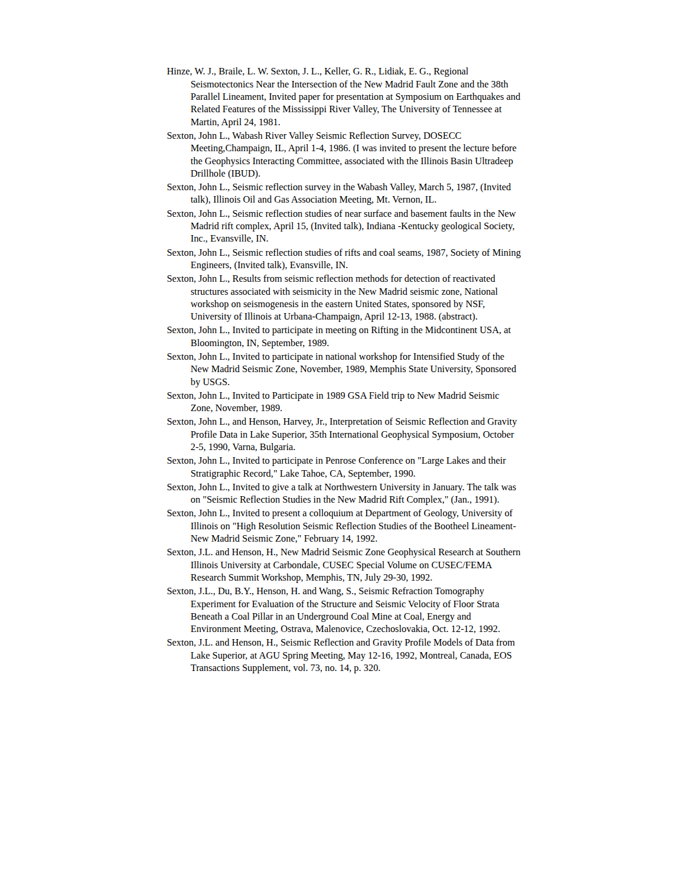Hinze, W. J., Braile, L. W. Sexton, J. L., Keller, G. R., Lidiak, E. G., Regional Seismotectonics Near the Intersection of the New Madrid Fault Zone and the 38th Parallel Lineament, Invited paper for presentation at Symposium on Earthquakes and Related Features of the Mississippi River Valley, The University of Tennessee at Martin, April 24, 1981.
Sexton, John L., Wabash River Valley Seismic Reflection Survey, DOSECC Meeting,Champaign, IL, April 1-4, 1986. (I was invited to present the lecture before the Geophysics Interacting Committee, associated with the Illinois Basin Ultradeep Drillhole (IBUD).
Sexton, John L., Seismic reflection survey in the Wabash Valley, March 5, 1987, (Invited talk), Illinois Oil and Gas Association Meeting, Mt. Vernon, IL.
Sexton, John L., Seismic reflection studies of near surface and basement faults in the New Madrid rift complex, April 15, (Invited talk), Indiana -Kentucky geological Society, Inc., Evansville, IN.
Sexton, John L., Seismic reflection studies of rifts and coal seams, 1987, Society of Mining Engineers, (Invited talk), Evansville, IN.
Sexton, John L., Results from seismic reflection methods for detection of reactivated structures associated with seismicity in the New Madrid seismic zone, National workshop on seismogenesis in the eastern United States, sponsored by NSF, University of Illinois at Urbana-Champaign, April 12-13, 1988. (abstract).
Sexton, John L., Invited to participate in meeting on Rifting in the Midcontinent USA, at Bloomington, IN, September, 1989.
Sexton, John L., Invited to participate in national workshop for Intensified Study of the New Madrid Seismic Zone, November, 1989, Memphis State University, Sponsored by USGS.
Sexton, John L., Invited to Participate in 1989 GSA Field trip to New Madrid Seismic Zone, November, 1989.
Sexton, John L., and Henson, Harvey, Jr., Interpretation of Seismic Reflection and Gravity Profile Data in Lake Superior, 35th International Geophysical Symposium, October 2-5, 1990, Varna, Bulgaria.
Sexton, John L., Invited to participate in Penrose Conference on "Large Lakes and their Stratigraphic Record," Lake Tahoe, CA, September, 1990.
Sexton, John L., Invited to give a talk at Northwestern University in January. The talk was on "Seismic Reflection Studies in the New Madrid Rift Complex," (Jan., 1991).
Sexton, John L., Invited to present a colloquium at Department of Geology, University of Illinois on "High Resolution Seismic Reflection Studies of the Bootheel Lineament-New Madrid Seismic Zone," February 14, 1992.
Sexton, J.L. and Henson, H., New Madrid Seismic Zone Geophysical Research at Southern Illinois University at Carbondale, CUSEC Special Volume on CUSEC/FEMA Research Summit Workshop, Memphis, TN, July 29-30, 1992.
Sexton, J.L., Du, B.Y., Henson, H. and Wang, S., Seismic Refraction Tomography Experiment for Evaluation of the Structure and Seismic Velocity of Floor Strata Beneath a Coal Pillar in an Underground Coal Mine at Coal, Energy and Environment Meeting, Ostrava, Malenovice, Czechoslovakia, Oct. 12-12, 1992.
Sexton, J.L. and Henson, H., Seismic Reflection and Gravity Profile Models of Data from Lake Superior, at AGU Spring Meeting, May 12-16, 1992, Montreal, Canada, EOS Transactions Supplement, vol. 73, no. 14, p. 320.